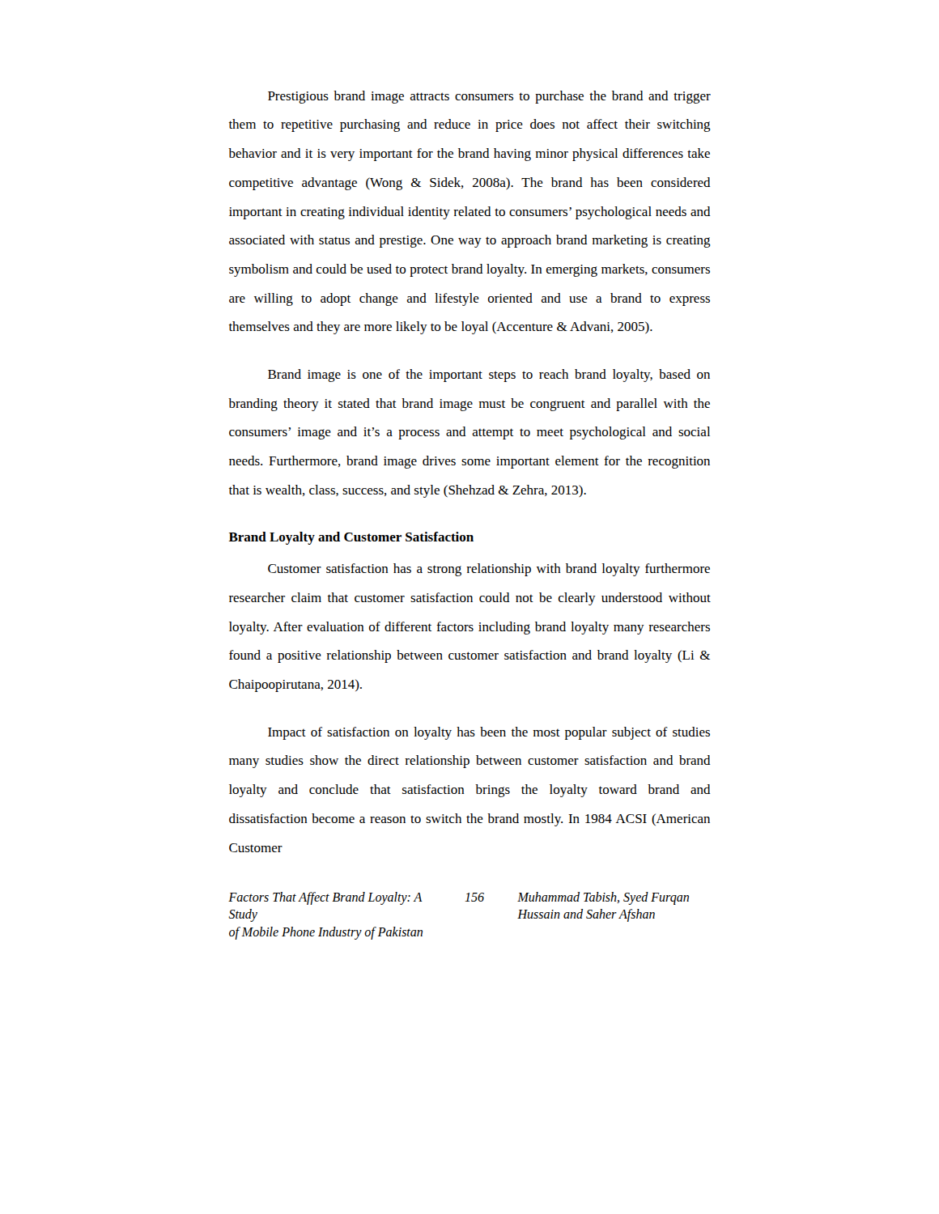Prestigious brand image attracts consumers to purchase the brand and trigger them to repetitive purchasing and reduce in price does not affect their switching behavior and it is very important for the brand having minor physical differences take competitive advantage (Wong & Sidek, 2008a). The brand has been considered important in creating individual identity related to consumers’ psychological needs and associated with status and prestige. One way to approach brand marketing is creating symbolism and could be used to protect brand loyalty. In emerging markets, consumers are willing to adopt change and lifestyle oriented and use a brand to express themselves and they are more likely to be loyal (Accenture & Advani, 2005).
Brand image is one of the important steps to reach brand loyalty, based on branding theory it stated that brand image must be congruent and parallel with the consumers’ image and it’s a process and attempt to meet psychological and social needs. Furthermore, brand image drives some important element for the recognition that is wealth, class, success, and style (Shehzad & Zehra, 2013).
Brand Loyalty and Customer Satisfaction
Customer satisfaction has a strong relationship with brand loyalty furthermore researcher claim that customer satisfaction could not be clearly understood without loyalty. After evaluation of different factors including brand loyalty many researchers found a positive relationship between customer satisfaction and brand loyalty (Li & Chaipoopirutana, 2014).
Impact of satisfaction on loyalty has been the most popular subject of studies many studies show the direct relationship between customer satisfaction and brand loyalty and conclude that satisfaction brings the loyalty toward brand and dissatisfaction become a reason to switch the brand mostly. In 1984 ACSI (American Customer
Factors That Affect Brand Loyalty: A Study
of Mobile Phone Industry of Pakistan
156
Muhammad Tabish, Syed Furqan
Hussain and Saher Afshan